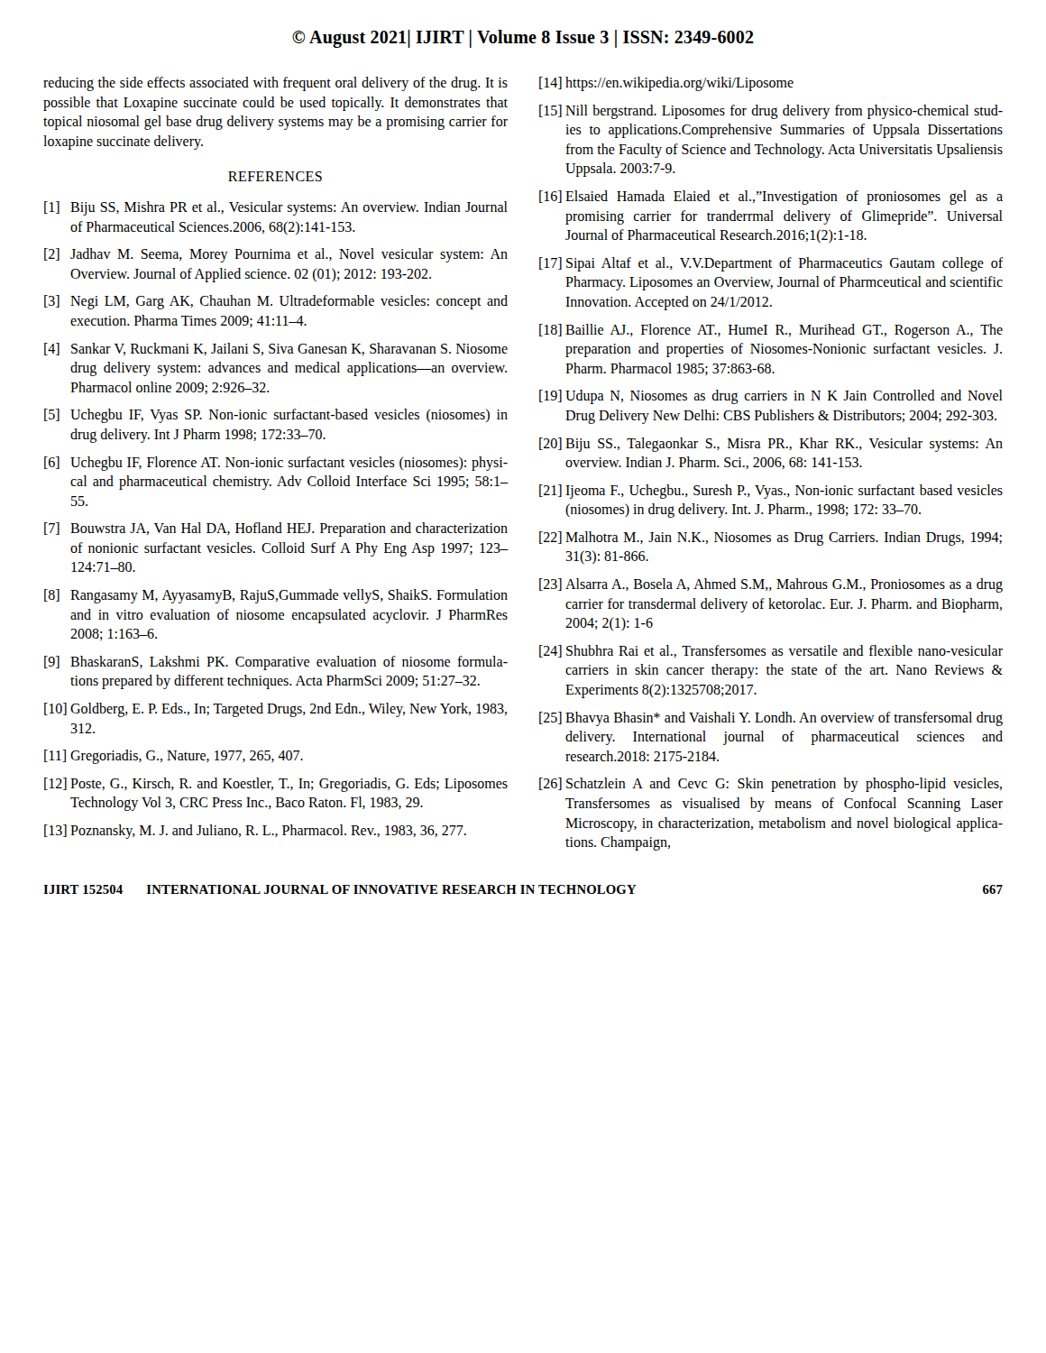© August 2021| IJIRT | Volume 8 Issue 3 | ISSN: 2349-6002
reducing the side effects associated with frequent oral delivery of the drug. It is possible that Loxapine succinate could be used topically. It demonstrates that topical niosomal gel base drug delivery systems may be a promising carrier for loxapine succinate delivery.
REFERENCES
Biju SS, Mishra PR et al., Vesicular systems: An overview. Indian Journal of Pharmaceutical Sciences.2006, 68(2):141-153.
Jadhav M. Seema, Morey Pournima et al., Novel vesicular system: An Overview. Journal of Applied science. 02 (01); 2012: 193-202.
Negi LM, Garg AK, Chauhan M. Ultradeformable vesicles: concept and execution. Pharma Times 2009; 41:11–4.
Sankar V, Ruckmani K, Jailani S, Siva Ganesan K, Sharavanan S. Niosome drug delivery system: advances and medical applications—an overview. Pharmacol online 2009; 2:926–32.
Uchegbu IF, Vyas SP. Non-ionic surfactant-based vesicles (niosomes) in drug delivery. Int J Pharm 1998; 172:33–70.
Uchegbu IF, Florence AT. Non-ionic surfactant vesicles (niosomes): physical and pharmaceutical chemistry. Adv Colloid Interface Sci 1995; 58:1–55.
Bouwstra JA, Van Hal DA, Hofland HEJ. Preparation and characterization of nonionic surfactant vesicles. Colloid Surf A Phy Eng Asp 1997; 123–124:71–80.
Rangasamy M, AyyasamyB, RajuS,Gummade vellyS, ShaikS. Formulation and in vitro evaluation of niosome encapsulated acyclovir. J PharmRes 2008; 1:163–6.
BhaskaranS, Lakshmi PK. Comparative evaluation of niosome formulations prepared by different techniques. Acta PharmSci 2009; 51:27–32.
Goldberg, E. P. Eds., In; Targeted Drugs, 2nd Edn., Wiley, New York, 1983, 312.
Gregoriadis, G., Nature, 1977, 265, 407.
Poste, G., Kirsch, R. and Koestler, T., In; Gregoriadis, G. Eds; Liposomes Technology Vol 3, CRC Press Inc., Baco Raton. Fl, 1983, 29.
Poznansky, M. J. and Juliano, R. L., Pharmacol. Rev., 1983, 36, 277.
https://en.wikipedia.org/wiki/Liposome
Nill bergstrand. Liposomes for drug delivery from physico-chemical studies to applications.Comprehensive Summaries of Uppsala Dissertations from the Faculty of Science and Technology. Acta Universitatis Upsaliensis Uppsala. 2003:7-9.
Elsaied Hamada Elaied et al.,”Investigation of proniosomes gel as a promising carrier for tranderrmal delivery of Glimepride”. Universal Journal of Pharmaceutical Research.2016;1(2):1-18.
Sipai Altaf et al., V.V.Department of Pharmaceutics Gautam college of Pharmacy. Liposomes an Overview, Journal of Pharmceutical and scientific Innovation. Accepted on 24/1/2012.
Baillie AJ., Florence AT., HumeI R., Murihead GT., Rogerson A., The preparation and properties of Niosomes-Nonionic surfactant vesicles. J. Pharm. Pharmacol 1985; 37:863-68.
Udupa N, Niosomes as drug carriers in N K Jain Controlled and Novel Drug Delivery New Delhi: CBS Publishers & Distributors; 2004; 292-303.
Biju SS., Talegaonkar S., Misra PR., Khar RK., Vesicular systems: An overview. Indian J. Pharm. Sci., 2006, 68: 141-153.
Ijeoma F., Uchegbu., Suresh P., Vyas., Non-ionic surfactant based vesicles (niosomes) in drug delivery. Int. J. Pharm., 1998; 172: 33–70.
Malhotra M., Jain N.K., Niosomes as Drug Carriers. Indian Drugs, 1994; 31(3): 81-866.
Alsarra A., Bosela A, Ahmed S.M,, Mahrous G.M., Proniosomes as a drug carrier for transdermal delivery of ketorolac. Eur. J. Pharm. and Biopharm, 2004; 2(1): 1-6
Shubhra Rai et al., Transfersomes as versatile and flexible nano-vesicular carriers in skin cancer therapy: the state of the art. Nano Reviews & Experiments 8(2):1325708;2017.
Bhavya Bhasin* and Vaishali Y. Londh. An overview of transfersomal drug delivery. International journal of pharmaceutical sciences and research.2018: 2175-2184.
Schatzlein A and Cevc G: Skin penetration by phospho-lipid vesicles, Transfersomes as visualised by means of Confocal Scanning Laser Microscopy, in characterization, metabolism and novel biological applications. Champaign,
IJIRT 152504 INTERNATIONAL JOURNAL OF INNOVATIVE RESEARCH IN TECHNOLOGY 667